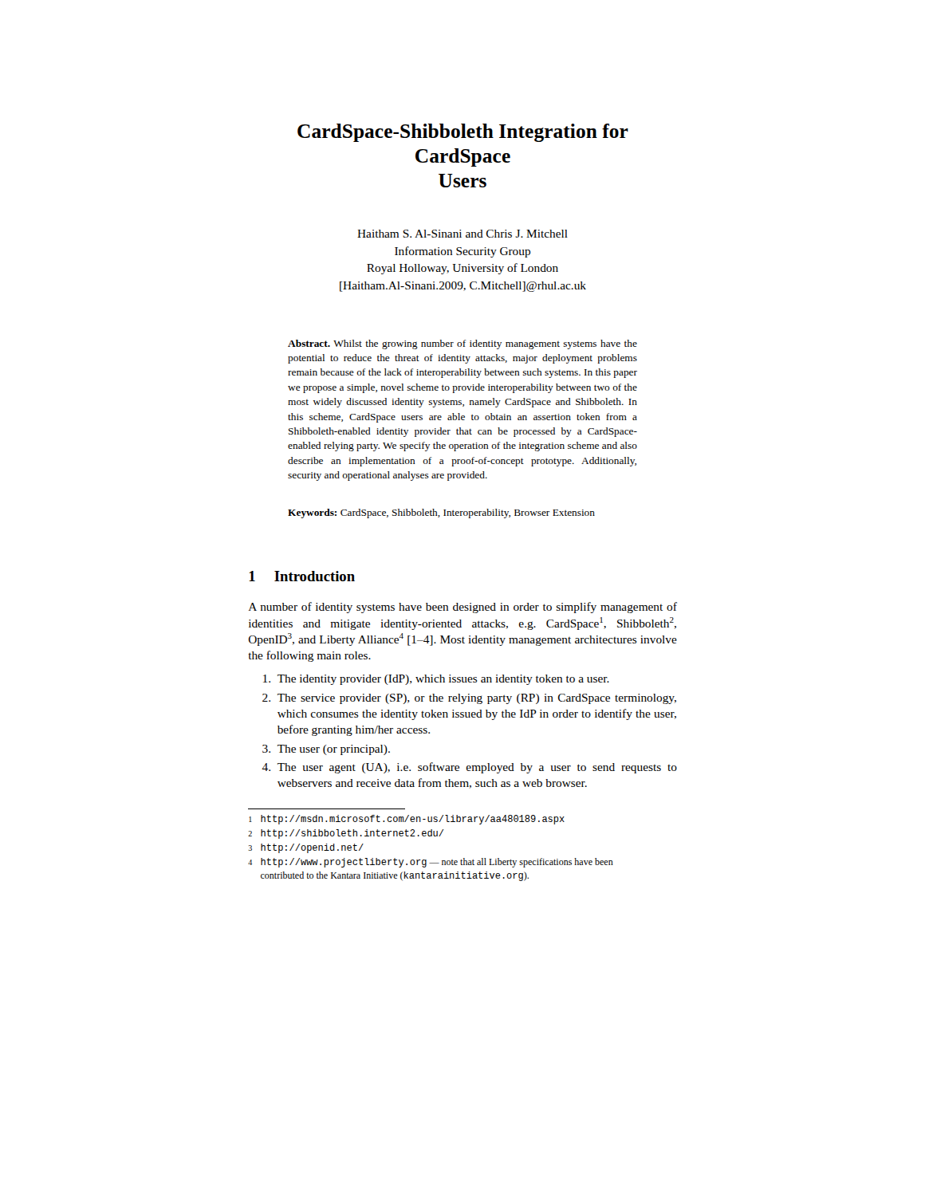CardSpace-Shibboleth Integration for CardSpace
Users
Haitham S. Al-Sinani and Chris J. Mitchell
Information Security Group
Royal Holloway, University of London
[Haitham.Al-Sinani.2009, C.Mitchell]@rhul.ac.uk
Abstract. Whilst the growing number of identity management systems have the potential to reduce the threat of identity attacks, major deployment problems remain because of the lack of interoperability between such systems. In this paper we propose a simple, novel scheme to provide interoperability between two of the most widely discussed identity systems, namely CardSpace and Shibboleth. In this scheme, CardSpace users are able to obtain an assertion token from a Shibboleth-enabled identity provider that can be processed by a CardSpace-enabled relying party. We specify the operation of the integration scheme and also describe an implementation of a proof-of-concept prototype. Additionally, security and operational analyses are provided.
Keywords: CardSpace, Shibboleth, Interoperability, Browser Extension
1 Introduction
A number of identity systems have been designed in order to simplify management of identities and mitigate identity-oriented attacks, e.g. CardSpace1, Shibboleth2, OpenID3, and Liberty Alliance4 [1–4]. Most identity management architectures involve the following main roles.
The identity provider (IdP), which issues an identity token to a user.
The service provider (SP), or the relying party (RP) in CardSpace terminology, which consumes the identity token issued by the IdP in order to identify the user, before granting him/her access.
The user (or principal).
The user agent (UA), i.e. software employed by a user to send requests to webservers and receive data from them, such as a web browser.
1
http://msdn.microsoft.com/en-us/library/aa480189.aspx
2
http://shibboleth.internet2.edu/
3
http://openid.net/
4
http://www.projectliberty.org — note that all Liberty specifications have been contributed to the Kantara Initiative (kantarainitiative.org).